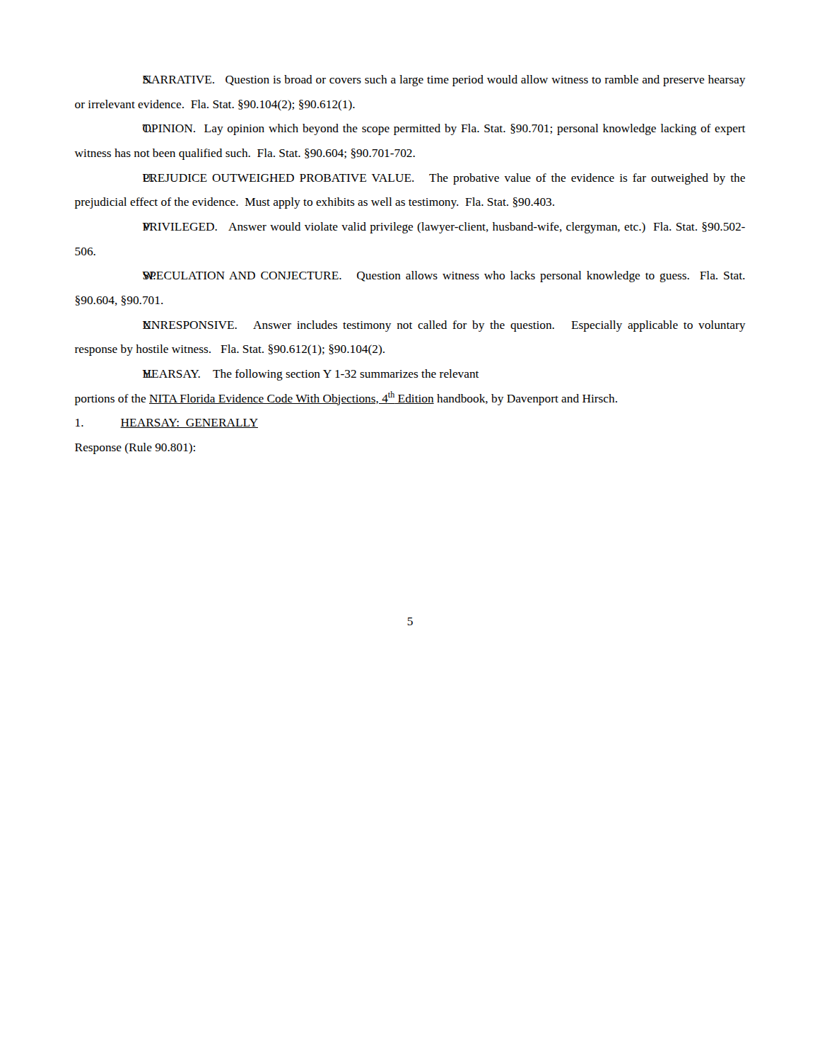S. NARRATIVE. Question is broad or covers such a large time period would allow witness to ramble and preserve hearsay or irrelevant evidence. Fla. Stat. §90.104(2); §90.612(1).
T. OPINION. Lay opinion which beyond the scope permitted by Fla. Stat. §90.701; personal knowledge lacking of expert witness has not been qualified such. Fla. Stat. §90.604; §90.701-702.
U. PREJUDICE OUTWEIGHED PROBATIVE VALUE. The probative value of the evidence is far outweighed by the prejudicial effect of the evidence. Must apply to exhibits as well as testimony. Fla. Stat. §90.403.
V. PRIVILEGED. Answer would violate valid privilege (lawyer-client, husband-wife, clergyman, etc.) Fla. Stat. §90.502-506.
W. SPECULATION AND CONJECTURE. Question allows witness who lacks personal knowledge to guess. Fla. Stat. §90.604, §90.701.
X. UNRESPONSIVE. Answer includes testimony not called for by the question. Especially applicable to voluntary response by hostile witness. Fla. Stat. §90.612(1); §90.104(2).
Y. HEARSAY. The following section Y 1-32 summarizes the relevant
portions of the NITA Florida Evidence Code With Objections, 4th Edition handbook, by Davenport and Hirsch.
1. HEARSAY: GENERALLY
Response (Rule 90.801):
5